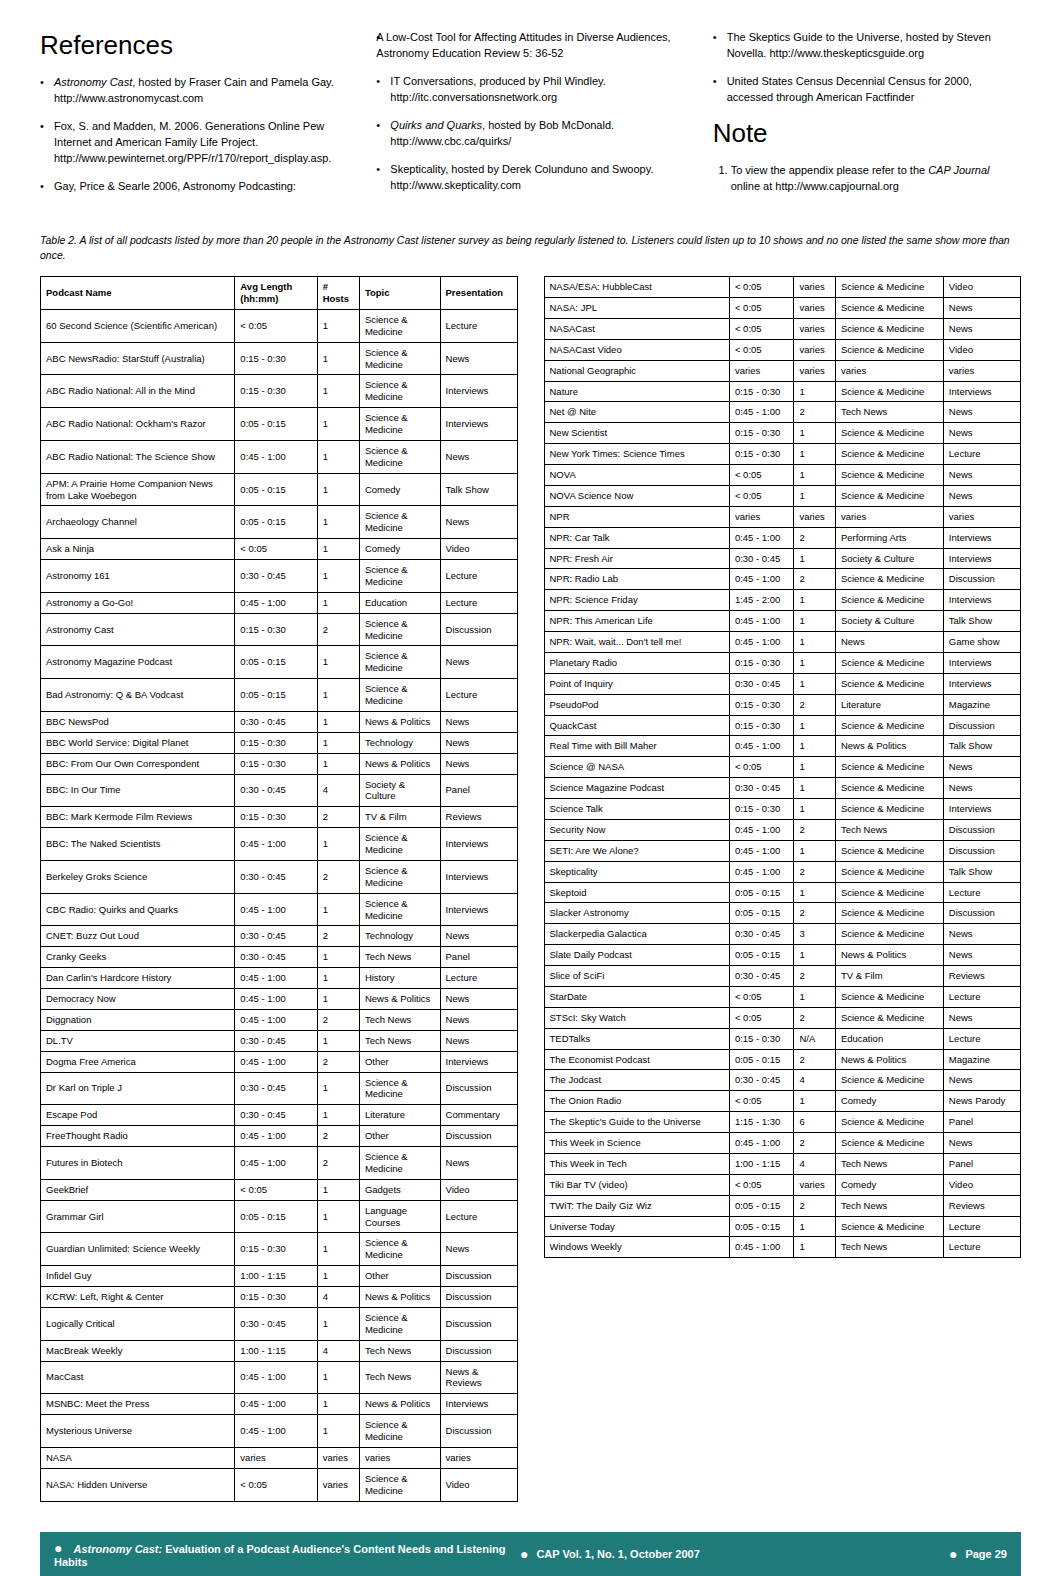References
Astronomy Cast, hosted by Fraser Cain and Pamela Gay. http://www.astronomycast.com
Fox, S. and Madden, M. 2006. Generations Online Pew Internet and American Family Life Project. http://www.pewinternet.org/PPF/r/170/report_display.asp.
Gay, Price & Searle 2006, Astronomy Podcasting:
A Low-Cost Tool for Affecting Attitudes in Diverse Audiences, Astronomy Education Review 5: 36-52
IT Conversations, produced by Phil Windley. http://itc.conversationsnetwork.org
Quirks and Quarks, hosted by Bob McDonald. http://www.cbc.ca/quirks/
Skepticality, hosted by Derek Colunduno and Swoopy. http://www.skepticality.com
The Skeptics Guide to the Universe, hosted by Steven Novella. http://www.theskepticsguide.org
United States Census Decennial Census for 2000, accessed through American Factfinder
Note
To view the appendix please refer to the CAP Journal online at http://www.capjournal.org
Table 2. A list of all podcasts listed by more than 20 people in the Astronomy Cast listener survey as being regularly listened to. Listeners could listen up to 10 shows and no one listed the same show more than once.
| Podcast Name | Avg Length (hh:mm) | # Hosts | Topic | Presentation |
| --- | --- | --- | --- | --- |
| 60 Second Science (Scientific American) | < 0:05 | 1 | Science & Medicine | Lecture |
| ABC NewsRadio: StarStuff (Australia) | 0:15 - 0:30 | 1 | Science & Medicine | News |
| ABC Radio National: All in the Mind | 0:15 - 0:30 | 1 | Science & Medicine | Interviews |
| ABC Radio National: Ockham's Razor | 0:05 - 0:15 | 1 | Science & Medicine | Interviews |
| ABC Radio National: The Science Show | 0:45 - 1:00 | 1 | Science & Medicine | News |
| APM: A Prairie Home Companion News from Lake Woebegon | 0:05 - 0:15 | 1 | Comedy | Talk Show |
| Archaeology Channel | 0:05 - 0:15 | 1 | Science & Medicine | News |
| Ask a Ninja | < 0:05 | 1 | Comedy | Video |
| Astronomy 161 | 0:30 - 0:45 | 1 | Science & Medicine | Lecture |
| Astronomy a Go-Go! | 0:45 - 1:00 | 1 | Education | Lecture |
| Astronomy Cast | 0:15 - 0:30 | 2 | Science & Medicine | Discussion |
| Astronomy Magazine Podcast | 0:05 - 0:15 | 1 | Science & Medicine | News |
| Bad Astronomy: Q & BA Vodcast | 0:05 - 0:15 | 1 | Science & Medicine | Lecture |
| BBC NewsPod | 0:30 - 0:45 | 1 | News & Politics | News |
| BBC World Service: Digital Planet | 0:15 - 0:30 | 1 | Technology | News |
| BBC: From Our Own Correspondent | 0:15 - 0:30 | 1 | News & Politics | News |
| BBC: In Our Time | 0:30 - 0:45 | 4 | Society & Culture | Panel |
| BBC: Mark Kermode Film Reviews | 0:15 - 0:30 | 2 | TV & Film | Reviews |
| BBC: The Naked Scientists | 0:45 - 1:00 | 1 | Science & Medicine | Interviews |
| Berkeley Groks Science | 0:30 - 0:45 | 2 | Science & Medicine | Interviews |
| CBC Radio: Quirks and Quarks | 0:45 - 1:00 | 1 | Science & Medicine | Interviews |
| CNET: Buzz Out Loud | 0:30 - 0:45 | 2 | Technology | News |
| Cranky Geeks | 0:30 - 0:45 | 1 | Tech News | Panel |
| Dan Carlin's Hardcore History | 0:45 - 1:00 | 1 | History | Lecture |
| Democracy Now | 0:45 - 1:00 | 1 | News & Politics | News |
| Diggnation | 0:45 - 1:00 | 2 | Tech News | News |
| DL.TV | 0:30 - 0:45 | 1 | Tech News | News |
| Dogma Free America | 0:45 - 1:00 | 2 | Other | Interviews |
| Dr Karl on Triple J | 0:30 - 0:45 | 1 | Science & Medicine | Discussion |
| Escape Pod | 0:30 - 0:45 | 1 | Literature | Commentary |
| FreeThought Radio | 0:45 - 1:00 | 2 | Other | Discussion |
| Futures in Biotech | 0:45 - 1:00 | 2 | Science & Medicine | News |
| GeekBrief | < 0:05 | 1 | Gadgets | Video |
| Grammar Girl | 0:05 - 0:15 | 1 | Language Courses | Lecture |
| Guardian Unlimited: Science Weekly | 0:15 - 0:30 | 1 | Science & Medicine | News |
| Infidel Guy | 1:00 - 1:15 | 1 | Other | Discussion |
| KCRW: Left, Right & Center | 0:15 - 0:30 | 4 | News & Politics | Discussion |
| Logically Critical | 0:30 - 0:45 | 1 | Science & Medicine | Discussion |
| MacBreak Weekly | 1:00 - 1:15 | 4 | Tech News | Discussion |
| MacCast | 0:45 - 1:00 | 1 | Tech News | News & Reviews |
| MSNBC: Meet the Press | 0:45 - 1:00 | 1 | News & Politics | Interviews |
| Mysterious Universe | 0:45 - 1:00 | 1 | Science & Medicine | Discussion |
| NASA | varies | varies | varies | varies |
| NASA: Hidden Universe | < 0:05 | varies | Science & Medicine | Video |
| NASA/ESA: HubbleCast | < 0:05 | varies | Science & Medicine | Video |
| NASA: JPL | < 0:05 | varies | Science & Medicine | News |
| NASACast | < 0:05 | varies | Science & Medicine | News |
| NASACast Video | < 0:05 | varies | Science & Medicine | Video |
| National Geographic | varies | varies | varies | varies |
| Nature | 0:15 - 0:30 | 1 | Science & Medicine | Interviews |
| Net @ Nite | 0:45 - 1:00 | 2 | Tech News | News |
| New Scientist | 0:15 - 0:30 | 1 | Science & Medicine | News |
| New York Times: Science Times | 0:15 - 0:30 | 1 | Science & Medicine | Lecture |
| NOVA | < 0:05 | 1 | Science & Medicine | News |
| NOVA Science Now | < 0:05 | 1 | Science & Medicine | News |
| NPR | varies | varies | varies | varies |
| NPR: Car Talk | 0:45 - 1:00 | 2 | Performing Arts | Interviews |
| NPR: Fresh Air | 0:30 - 0:45 | 1 | Society & Culture | Interviews |
| NPR: Radio Lab | 0:45 - 1:00 | 2 | Science & Medicine | Discussion |
| NPR: Science Friday | 1:45 - 2:00 | 1 | Science & Medicine | Interviews |
| NPR: This American Life | 0:45 - 1:00 | 1 | Society & Culture | Talk Show |
| NPR: Wait, wait... Don't tell me! | 0:45 - 1:00 | 1 | News | Game show |
| Planetary Radio | 0:15 - 0:30 | 1 | Science & Medicine | Interviews |
| Point of Inquiry | 0:30 - 0:45 | 1 | Science & Medicine | Interviews |
| PseudoPod | 0:15 - 0:30 | 2 | Literature | Magazine |
| QuackCast | 0:15 - 0:30 | 1 | Science & Medicine | Discussion |
| Real Time with Bill Maher | 0:45 - 1:00 | 1 | News & Politics | Talk Show |
| Science @ NASA | < 0:05 | 1 | Science & Medicine | News |
| Science Magazine Podcast | 0:30 - 0:45 | 1 | Science & Medicine | News |
| Science Talk | 0:15 - 0:30 | 1 | Science & Medicine | Interviews |
| Security Now | 0:45 - 1:00 | 2 | Tech News | Discussion |
| SETI: Are We Alone? | 0:45 - 1:00 | 1 | Science & Medicine | Discussion |
| Skepticality | 0:45 - 1:00 | 2 | Science & Medicine | Talk Show |
| Skeptoid | 0:05 - 0:15 | 1 | Science & Medicine | Lecture |
| Slacker Astronomy | 0:05 - 0:15 | 2 | Science & Medicine | Discussion |
| Slackerpedia Galactica | 0:30 - 0:45 | 3 | Science & Medicine | News |
| Slate Daily Podcast | 0:05 - 0:15 | 1 | News & Politics | News |
| Slice of SciFi | 0:30 - 0:45 | 2 | TV & Film | Reviews |
| StarDate | < 0:05 | 1 | Science & Medicine | Lecture |
| STScI: Sky Watch | < 0:05 | 2 | Science & Medicine | News |
| TEDTalks | 0:15 - 0:30 | N/A | Education | Lecture |
| The Economist Podcast | 0:05 - 0:15 | 2 | News & Politics | Magazine |
| The Jodcast | 0:30 - 0:45 | 4 | Science & Medicine | News |
| The Onion Radio | < 0:05 | 1 | Comedy | News Parody |
| The Skeptic's Guide to the Universe | 1:15 - 1:30 | 6 | Science & Medicine | Panel |
| This Week in Science | 0:45 - 1:00 | 2 | Science & Medicine | News |
| This Week in Tech | 1:00 - 1:15 | 4 | Tech News | Panel |
| Tiki Bar TV (video) | < 0:05 | varies | Comedy | Video |
| TWiT: The Daily Giz Wiz | 0:05 - 0:15 | 2 | Tech News | Reviews |
| Universe Today | 0:05 - 0:15 | 1 | Science & Medicine | Lecture |
| Windows Weekly | 0:45 - 1:00 | 1 | Tech News | Lecture |
● Astronomy Cast: Evaluation of a Podcast Audience's Content Needs and Listening Habits
● CAP Vol. 1, No. 1, October 2007
● Page 29